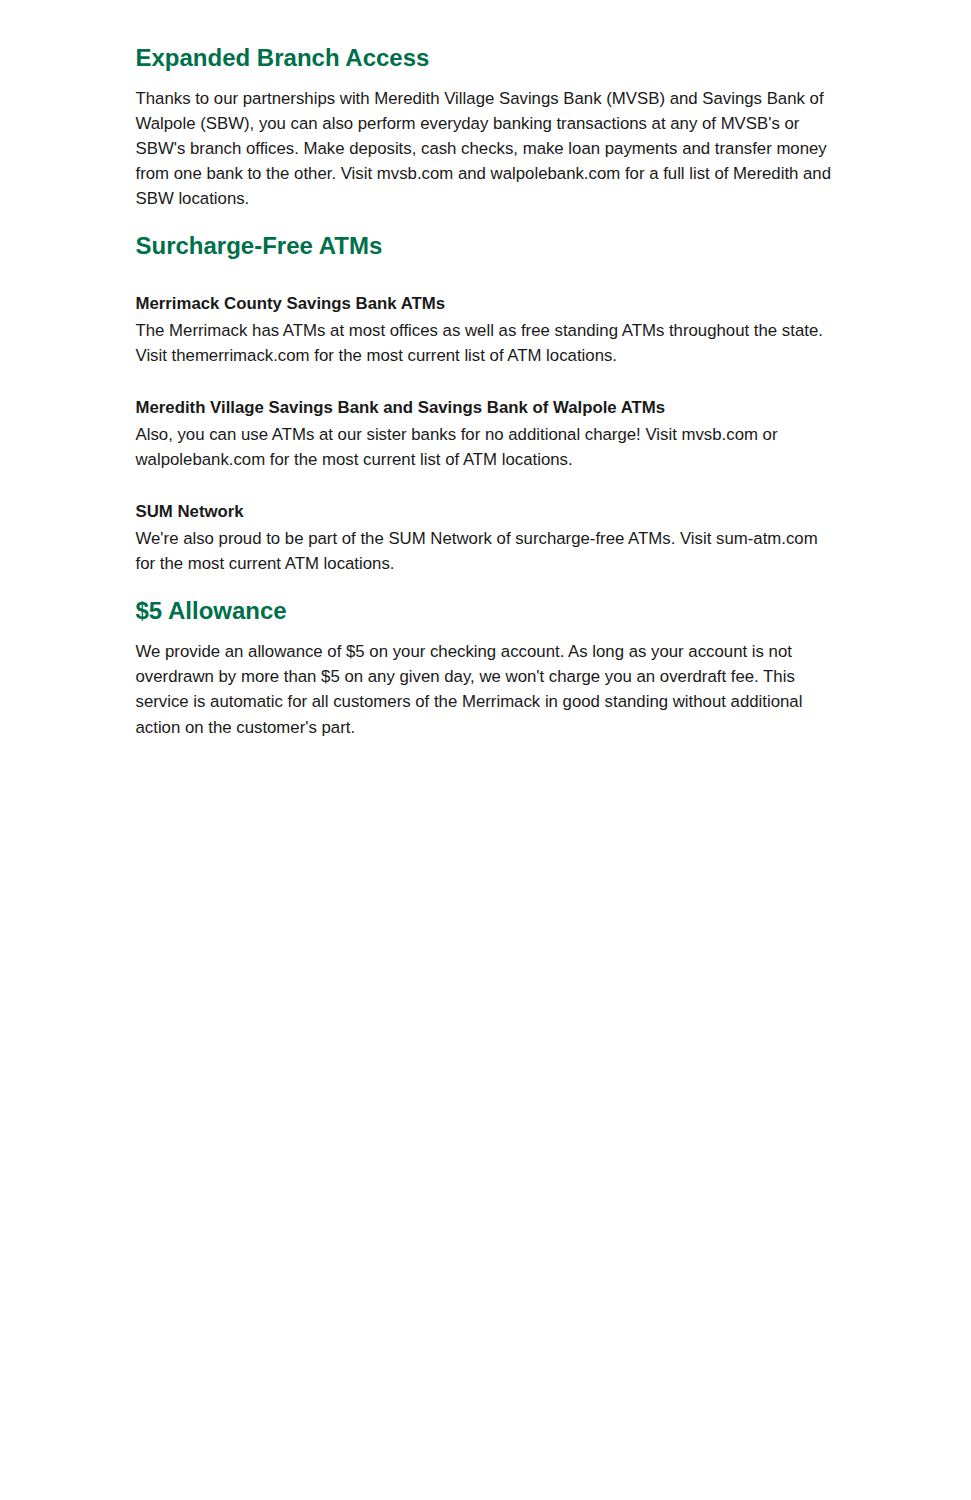Expanded Branch Access
Thanks to our partnerships with Meredith Village Savings Bank (MVSB) and Savings Bank of Walpole (SBW), you can also perform everyday banking transactions at any of MVSB's or SBW's branch offices. Make deposits, cash checks, make loan payments and transfer money from one bank to the other. Visit mvsb.com and walpolebank.com for a full list of Meredith and SBW locations.
Surcharge-Free ATMs
Merrimack County Savings Bank ATMs
The Merrimack has ATMs at most offices as well as free standing ATMs throughout the state. Visit themerrimack.com for the most current list of ATM locations.
Meredith Village Savings Bank and Savings Bank of Walpole ATMs
Also, you can use ATMs at our sister banks for no additional charge! Visit mvsb.com or walpolebank.com for the most current list of ATM locations.
SUM Network
We're also proud to be part of the SUM Network of surcharge-free ATMs. Visit sum-atm.com for the most current ATM locations.
$5 Allowance
We provide an allowance of $5 on your checking account. As long as your account is not overdrawn by more than $5 on any given day, we won't charge you an overdraft fee. This service is automatic for all customers of the Merrimack in good standing without additional action on the customer's part.